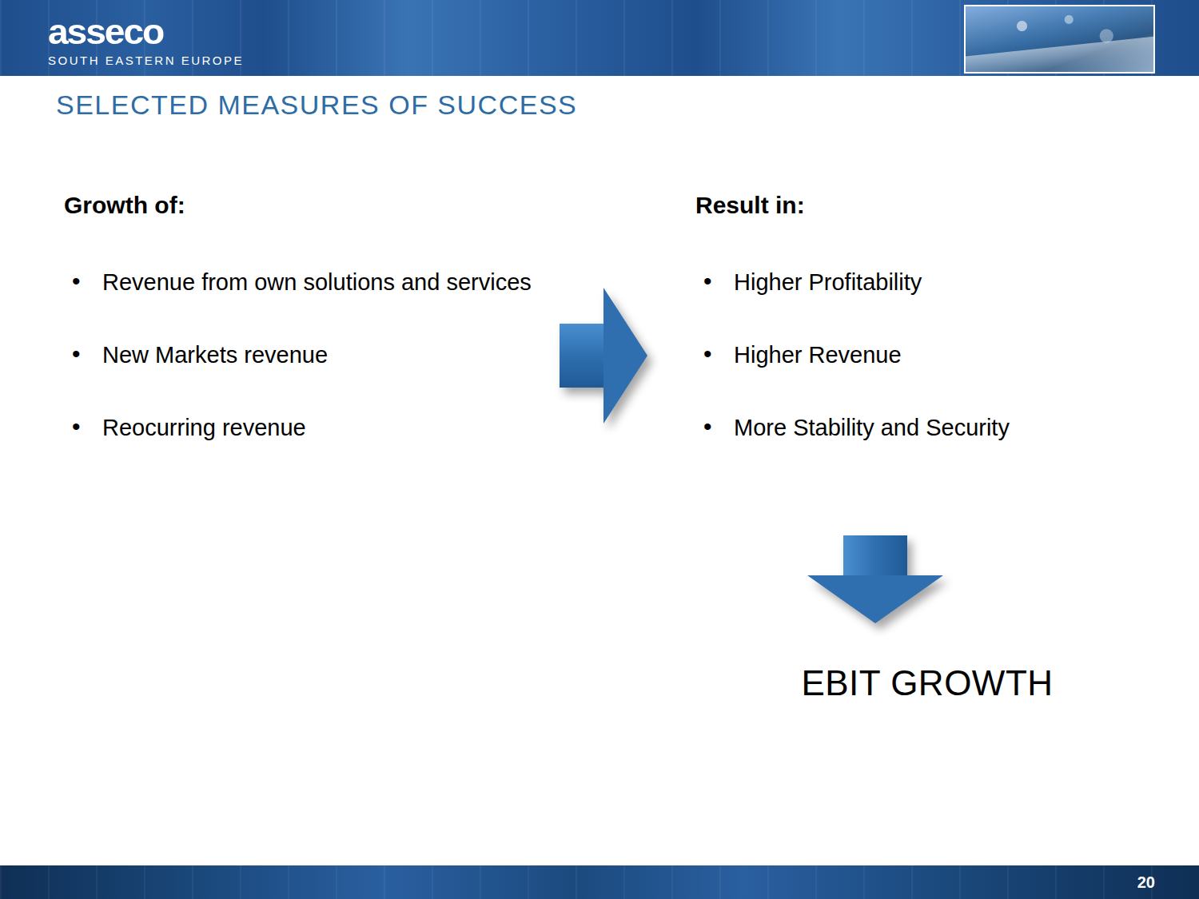asseco
SOUTH EASTERN EUROPE
SELECTED MEASURES OF SUCCESS
Growth of:
Revenue from own solutions and services
New Markets revenue
Reocurring revenue
Result in:
Higher Profitability
Higher Revenue
More Stability and Security
EBIT GROWTH
20